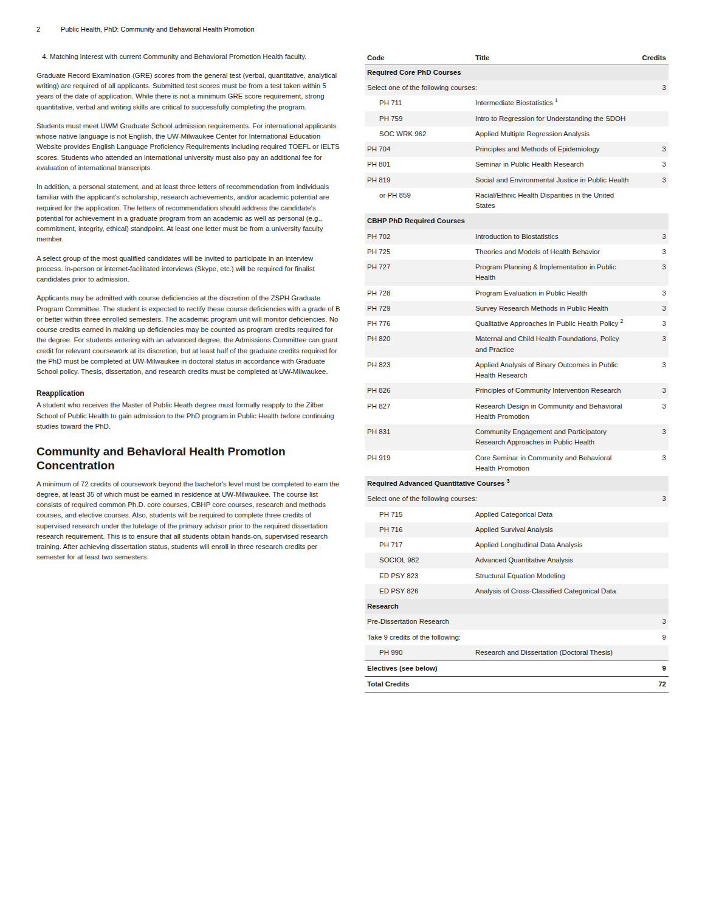2 Public Health, PhD: Community and Behavioral Health Promotion
Matching interest with current Community and Behavioral Promotion Health faculty.
Graduate Record Examination (GRE) scores from the general test (verbal, quantitative, analytical writing) are required of all applicants. Submitted test scores must be from a test taken within 5 years of the date of application. While there is not a minimum GRE score requirement, strong quantitative, verbal and writing skills are critical to successfully completing the program.
Students must meet UWM Graduate School admission requirements. For international applicants whose native language is not English, the UW-Milwaukee Center for International Education Website provides English Language Proficiency Requirements including required TOEFL or IELTS scores. Students who attended an international university must also pay an additional fee for evaluation of international transcripts.
In addition, a personal statement, and at least three letters of recommendation from individuals familiar with the applicant's scholarship, research achievements, and/or academic potential are required for the application. The letters of recommendation should address the candidate's potential for achievement in a graduate program from an academic as well as personal (e.g., commitment, integrity, ethical) standpoint. At least one letter must be from a university faculty member.
A select group of the most qualified candidates will be invited to participate in an interview process. In-person or internet-facilitated interviews (Skype, etc.) will be required for finalist candidates prior to admission.
Applicants may be admitted with course deficiencies at the discretion of the ZSPH Graduate Program Committee. The student is expected to rectify these course deficiencies with a grade of B or better within three enrolled semesters. The academic program unit will monitor deficiencies. No course credits earned in making up deficiencies may be counted as program credits required for the degree. For students entering with an advanced degree, the Admissions Committee can grant credit for relevant coursework at its discretion, but at least half of the graduate credits required for the PhD must be completed at UW-Milwaukee in doctoral status in accordance with Graduate School policy. Thesis, dissertation, and research credits must be completed at UW-Milwaukee.
Reapplication
A student who receives the Master of Public Heath degree must formally reapply to the Zilber School of Public Health to gain admission to the PhD program in Public Health before continuing studies toward the PhD.
Community and Behavioral Health Promotion Concentration
A minimum of 72 credits of coursework beyond the bachelor's level must be completed to earn the degree, at least 35 of which must be earned in residence at UW-Milwaukee. The course list consists of required common Ph.D. core courses, CBHP core courses, research and methods courses, and elective courses. Also, students will be required to complete three credits of supervised research under the tutelage of the primary advisor prior to the required dissertation research requirement. This is to ensure that all students obtain hands-on, supervised research training. After achieving dissertation status, students will enroll in three research credits per semester for at least two semesters.
| Code | Title | Credits |
| --- | --- | --- |
| Required Core PhD Courses |
| Select one of the following courses: | 3 |
| PH 711 | Intermediate Biostatistics 1 | |
| PH 759 | Intro to Regression for Understanding the SDOH | |
| SOC WRK 962 | Applied Multiple Regression Analysis | |
| PH 704 | Principles and Methods of Epidemiology | 3 |
| PH 801 | Seminar in Public Health Research | 3 |
| PH 819 | Social and Environmental Justice in Public Health | 3 |
| or PH 859 | Racial/Ethnic Health Disparities in the United States | |
| CBHP PhD Required Courses |
| PH 702 | Introduction to Biostatistics | 3 |
| PH 725 | Theories and Models of Health Behavior | 3 |
| PH 727 | Program Planning & Implementation in Public Health | 3 |
| PH 728 | Program Evaluation in Public Health | 3 |
| PH 729 | Survey Research Methods in Public Health | 3 |
| PH 776 | Qualitative Approaches in Public Health Policy 2 | 3 |
| PH 820 | Maternal and Child Health Foundations, Policy and Practice | 3 |
| PH 823 | Applied Analysis of Binary Outcomes in Public Health Research | 3 |
| PH 826 | Principles of Community Intervention Research | 3 |
| PH 827 | Research Design in Community and Behavioral Health Promotion | 3 |
| PH 831 | Community Engagement and Participatory Research Approaches in Public Health | 3 |
| PH 919 | Core Seminar in Community and Behavioral Health Promotion | 3 |
| Required Advanced Quantitative Courses 3 |
| Select one of the following courses: | 3 |
| PH 715 | Applied Categorical Data | |
| PH 716 | Applied Survival Analysis | |
| PH 717 | Applied Longitudinal Data Analysis | |
| SOCIOL 982 | Advanced Quantitative Analysis | |
| ED PSY 823 | Structural Equation Modeling | |
| ED PSY 826 | Analysis of Cross-Classified Categorical Data | |
| Research |
| Pre-Dissertation Research | 3 |
| Take 9 credits of the following: | 9 |
| PH 990 | Research and Dissertation (Doctoral Thesis) | |
| Electives (see below) | 9 |
| Total Credits | 72 |